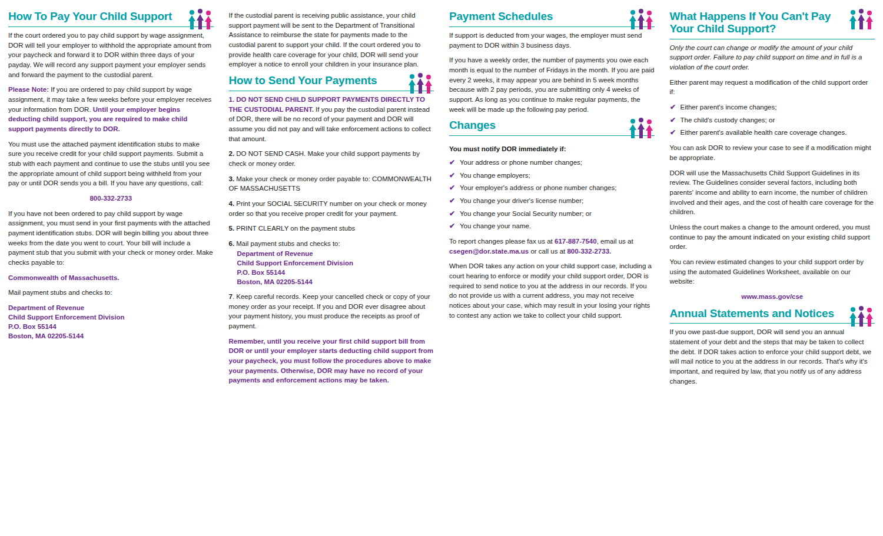How To Pay Your Child Support
If the court ordered you to pay child support by wage assignment, DOR will tell your employer to withhold the appropriate amount from your paycheck and forward it to DOR within three days of your payday. We will record any support payment your employer sends and forward the payment to the custodial parent.
Please Note: If you are ordered to pay child support by wage assignment, it may take a few weeks before your employer receives your information from DOR. Until your employer begins deducting child support, you are required to make child support payments directly to DOR.
You must use the attached payment identification stubs to make sure you receive credit for your child support payments. Submit a stub with each payment and continue to use the stubs until you see the appropriate amount of child support being withheld from your pay or until DOR sends you a bill. If you have any questions, call:
800-332-2733
If you have not been ordered to pay child support by wage assignment, you must send in your first payments with the attached payment identification stubs. DOR will begin billing you about three weeks from the date you went to court. Your bill will include a payment stub that you submit with your check or money order. Make checks payable to:
Commonwealth of Massachusetts.
Mail payment stubs and checks to:
Department of Revenue
Child Support Enforcement Division
P.O. Box 55144
Boston, MA 02205-5144
If the custodial parent is receiving public assistance, your child support payment will be sent to the Department of Transitional Assistance to reimburse the state for payments made to the custodial parent to support your child. If the court ordered you to provide health care coverage for your child, DOR will send your employer a notice to enroll your children in your insurance plan.
How to Send Your Payments
1. DO NOT SEND CHILD SUPPORT PAYMENTS DIRECTLY TO THE CUSTODIAL PARENT. If you pay the custodial parent instead of DOR, there will be no record of your payment and DOR will assume you did not pay and will take enforcement actions to collect that amount.
2. DO NOT SEND CASH. Make your child support payments by check or money order.
3. Make your check or money order payable to: COMMONWEALTH OF MASSACHUSETTS
4. Print your SOCIAL SECURITY number on your check or money order so that you receive proper credit for your payment.
5. PRINT CLEARLY on the payment stubs
6. Mail payment stubs and checks to:
Department of Revenue
Child Support Enforcement Division
P.O. Box 55144
Boston, MA 02205-5144
7. Keep careful records. Keep your cancelled check or copy of your money order as your receipt. If you and DOR ever disagree about your payment history, you must produce the receipts as proof of payment.
Remember, until you receive your first child support bill from DOR or until your employer starts deducting child support from your paycheck, you must follow the procedures above to make your payments. Otherwise, DOR may have no record of your payments and enforcement actions may be taken.
Payment Schedules
If support is deducted from your wages, the employer must send payment to DOR within 3 business days.
If you have a weekly order, the number of payments you owe each month is equal to the number of Fridays in the month. If you are paid every 2 weeks, it may appear you are behind in 5 week months because with 2 pay periods, you are submitting only 4 weeks of support. As long as you continue to make regular payments, the week will be made up the following pay period.
Changes
You must notify DOR immediately if:
Your address or phone number changes;
You change employers;
Your employer's address or phone number changes;
You change your driver's license number;
You change your Social Security number; or
You change your name.
To report changes please fax us at 617-887-7540, email us at csegen@dor.state.ma.us or call us at 800-332-2733.
When DOR takes any action on your child support case, including a court hearing to enforce or modify your child support order, DOR is required to send notice to you at the address in our records. If you do not provide us with a current address, you may not receive notices about your case, which may result in your losing your rights to contest any action we take to collect your child support.
What Happens If You Can't Pay Your Child Support?
Only the court can change or modify the amount of your child support order. Failure to pay child support on time and in full is a violation of the court order.
Either parent may request a modification of the child support order if:
Either parent's income changes;
The child's custody changes; or
Either parent's available health care coverage changes.
You can ask DOR to review your case to see if a modification might be appropriate.
DOR will use the Massachusetts Child Support Guidelines in its review. The Guidelines consider several factors, including both parents' income and ability to earn income, the number of children involved and their ages, and the cost of health care coverage for the children.
Unless the court makes a change to the amount ordered, you must continue to pay the amount indicated on your existing child support order.
You can review estimated changes to your child support order by using the automated Guidelines Worksheet, available on our website:
www.mass.gov/cse
Annual Statements and Notices
If you owe past-due support, DOR will send you an annual statement of your debt and the steps that may be taken to collect the debt. If DOR takes action to enforce your child support debt, we will mail notice to you at the address in our records. That's why it's important, and required by law, that you notify us of any address changes.